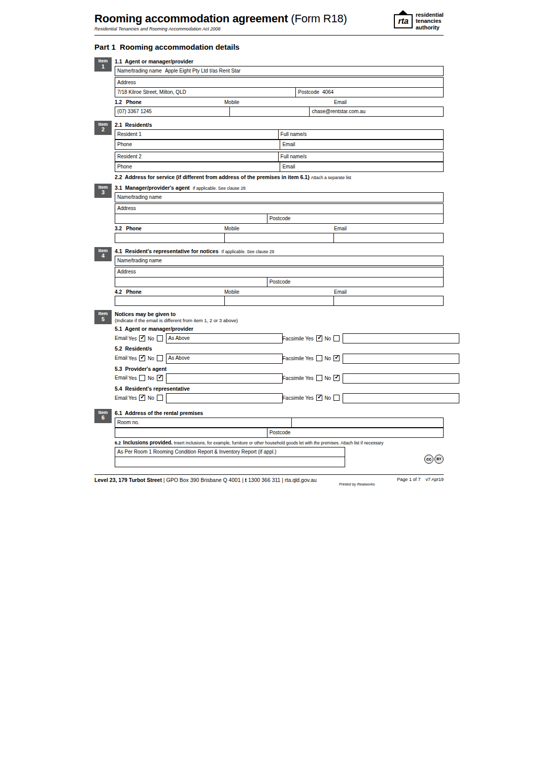Rooming accommodation agreement (Form R18)
Residential Tenancies and Rooming Accommodation Act 2008
rta
residential
tenancies
authority
Part 1 Rooming accommodation details
Item1
1.1 Agent or manager/provider
Name/trading name Apple Eight Pty Ltd t/as Rent Star
Address
7/18 Kilroe Street, Milton, QLD
Postcode 4064
1.2 Phone
Mobile
Email
(07) 3367 1245
chase@rentstar.com.au
Item2
2.1 Resident/s
Resident 1
Full name/s
Phone
Email
Resident 2
Full name/s
Phone
Email
2.2 Address for service (if different from address of the premises in item 6.1) Attach a separate list
Item3
3.1 Manager/provider's agent If applicable. See clause 28
Name/trading name
Address
Postcode
3.2 Phone
Mobile
Email
Item4
4.1 Resident's representative for notices If applicable. See clause 29
Name/trading name
Address
Postcode
4.2 Phone
Mobile
Email
Item5
Notices may be given to
(Indicate if the email is different from item 1, 2 or 3 above)
5.1 Agent or manager/provider
Email Yes No
As Above
Facsimile Yes No
5.2 Resident/s
Email Yes No
As Above
Facsimile Yes No
5.3 Provider's agent
Email Yes No
Facsimile Yes No
5.4 Resident's representative
Email Yes No
Facsimile Yes No
Item6
6.1 Address of the rental premises
Room no.
Postcode
6.2 Inclusions provided. Insert inclusions, for example, furniture or other household goods let with the premises. Attach list if necessary
As Per Room 1 Rooming Condition Report & Inventory Report (if appl.)
cc
BY
Level 23, 179 Turbot Street | GPO Box 390 Brisbane Q 4001 | t 1300 366 311 | rta.qld.gov.au
Printed by Realworks
Page 1 of 7 v7 Apr19